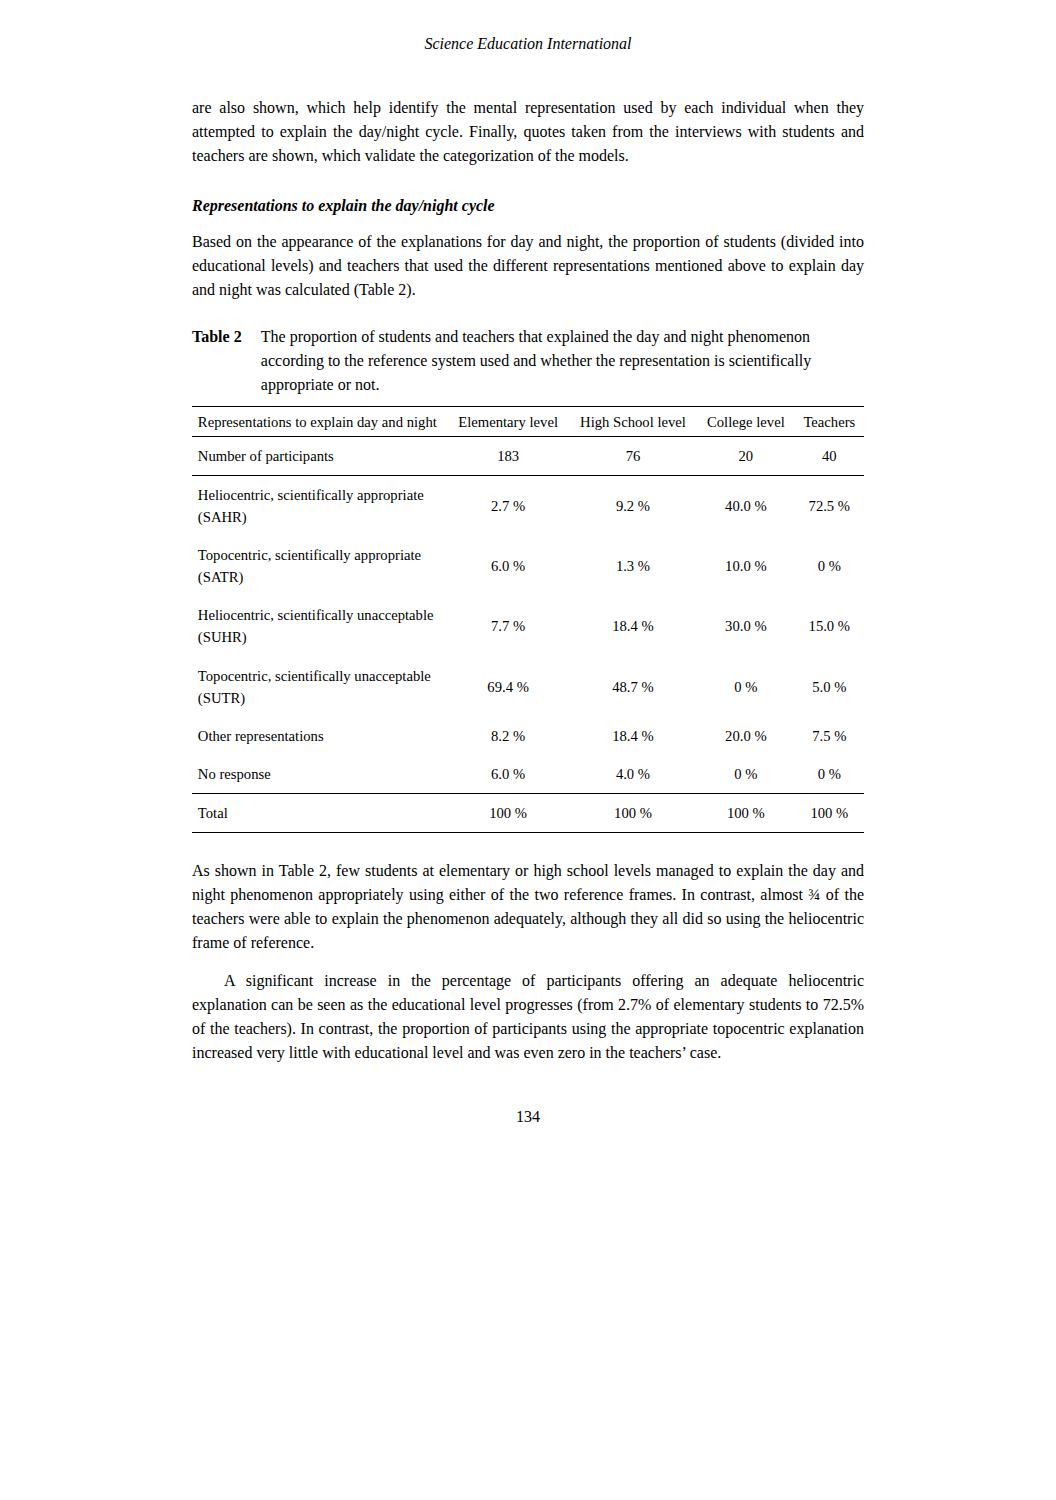Science Education International
are also shown, which help identify the mental representation used by each individual when they attempted to explain the day/night cycle. Finally, quotes taken from the interviews with students and teachers are shown, which validate the categorization of the models.
Representations to explain the day/night cycle
Based on the appearance of the explanations for day and night, the proportion of students (divided into educational levels) and teachers that used the different representations mentioned above to explain day and night was calculated (Table 2).
Table 2 The proportion of students and teachers that explained the day and night phenomenon according to the reference system used and whether the representation is scientifically appropriate or not.
| Representations to explain day and night | Elementary level | High School level | College level | Teachers |
| --- | --- | --- | --- | --- |
| Number of participants | 183 | 76 | 20 | 40 |
| Heliocentric, scientifically appropriate (SAHR) | 2.7 % | 9.2 % | 40.0 % | 72.5 % |
| Topocentric, scientifically appropriate (SATR) | 6.0 % | 1.3 % | 10.0 % | 0 % |
| Heliocentric, scientifically unacceptable (SUHR) | 7.7 % | 18.4 % | 30.0 % | 15.0 % |
| Topocentric, scientifically unacceptable (SUTR) | 69.4 % | 48.7 % | 0 % | 5.0 % |
| Other representations | 8.2 % | 18.4 % | 20.0 % | 7.5 % |
| No response | 6.0 % | 4.0 % | 0 % | 0 % |
| Total | 100 % | 100 % | 100 % | 100 % |
As shown in Table 2, few students at elementary or high school levels managed to explain the day and night phenomenon appropriately using either of the two reference frames. In contrast, almost ¾ of the teachers were able to explain the phenomenon adequately, although they all did so using the heliocentric frame of reference.
A significant increase in the percentage of participants offering an adequate heliocentric explanation can be seen as the educational level progresses (from 2.7% of elementary students to 72.5% of the teachers). In contrast, the proportion of participants using the appropriate topocentric explanation increased very little with educational level and was even zero in the teachers’ case.
134